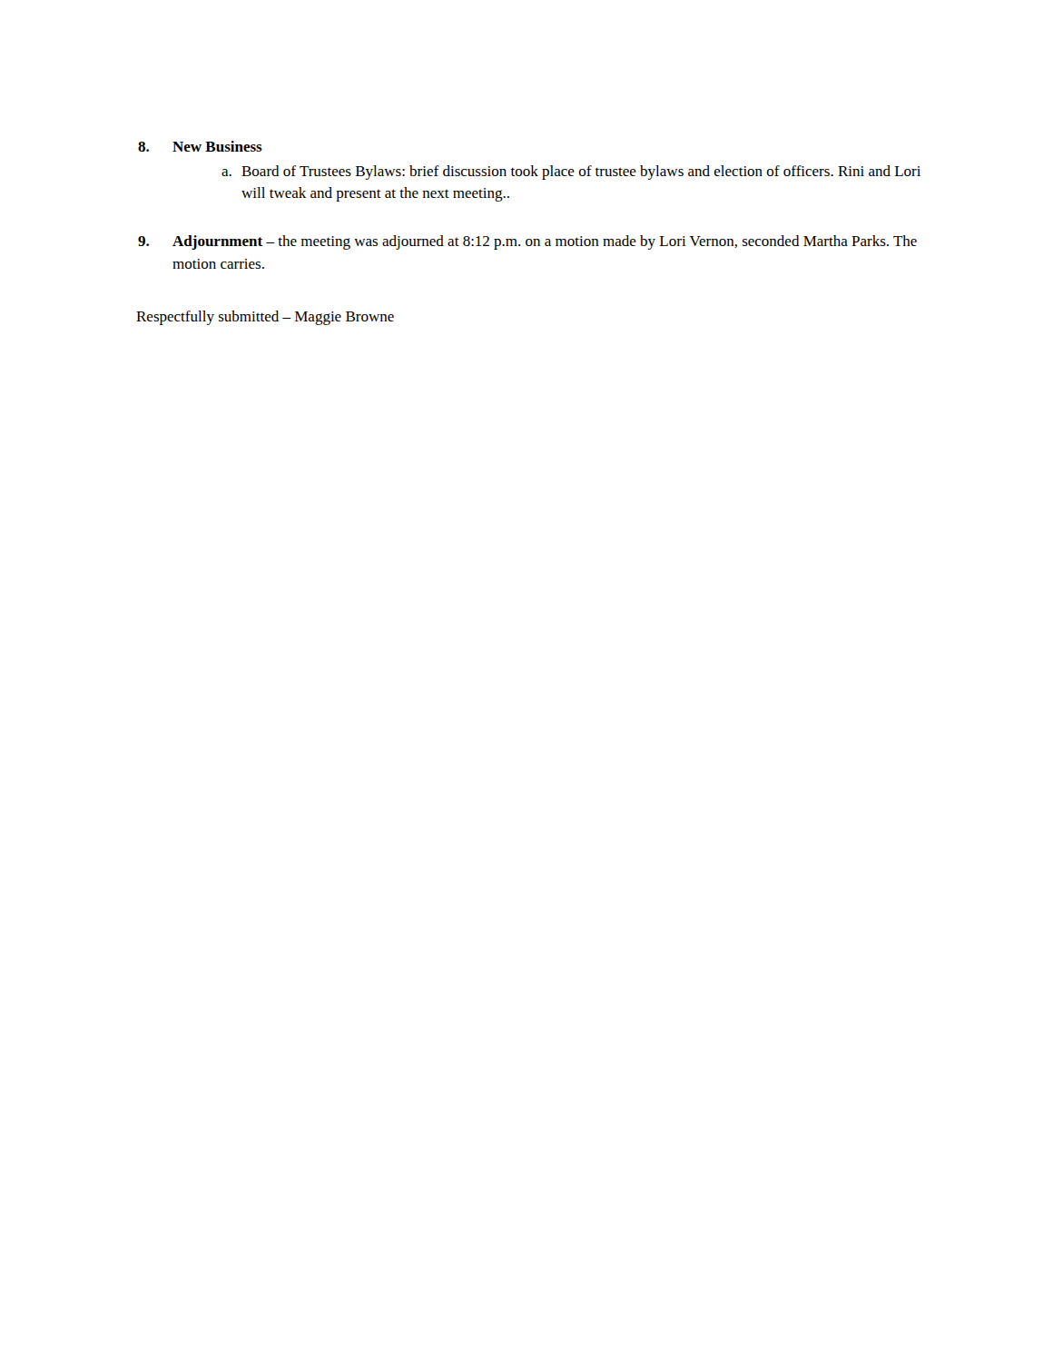New Business
Board of Trustees Bylaws: brief discussion took place of trustee bylaws and election of officers. Rini and Lori will tweak and present at the next meeting..
Adjournment – the meeting was adjourned at 8:12 p.m. on a motion made by Lori Vernon, seconded Martha Parks. The motion carries.
Respectfully submitted – Maggie Browne